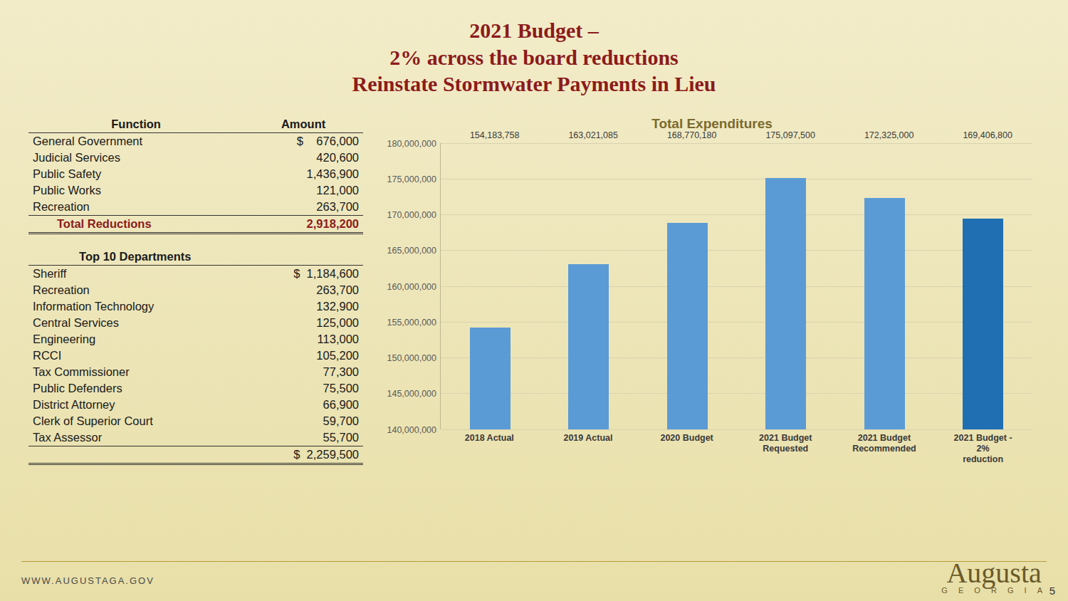2021 Budget – 2% across the board reductions Reinstate Stormwater Payments in Lieu
| Function | Amount |
| --- | --- |
| General Government | $ 676,000 |
| Judicial Services | 420,600 |
| Public Safety | 1,436,900 |
| Public Works | 121,000 |
| Recreation | 263,700 |
| Total Reductions | 2,918,200 |
| Top 10 Departments | |
| --- | --- |
| Sheriff | $ 1,184,600 |
| Recreation | 263,700 |
| Information Technology | 132,900 |
| Central Services | 125,000 |
| Engineering | 113,000 |
| RCCI | 105,200 |
| Tax Commissioner | 77,300 |
| Public Defenders | 75,500 |
| District Attorney | 66,900 |
| Clerk of Superior Court | 59,700 |
| Tax Assessor | 55,700 |
| | $ 2,259,500 |
Total Expenditures
180,000,000
175,000,000
170,000,000
165,000,000
160,000,000
155,000,000
150,000,000
145,000,000
140,000,000
154,183,758
163,021,085
168,770,180
175,097,500
172,325,000
169,406,800
2018 Actual
2019 Actual
2020 Budget
2021 Budget
Requested
2021 Budget
Recommended
2021 Budget - 2%
reduction
WWW.AUGUSTAGA.GOV
Augusta
G E O R G I A
5